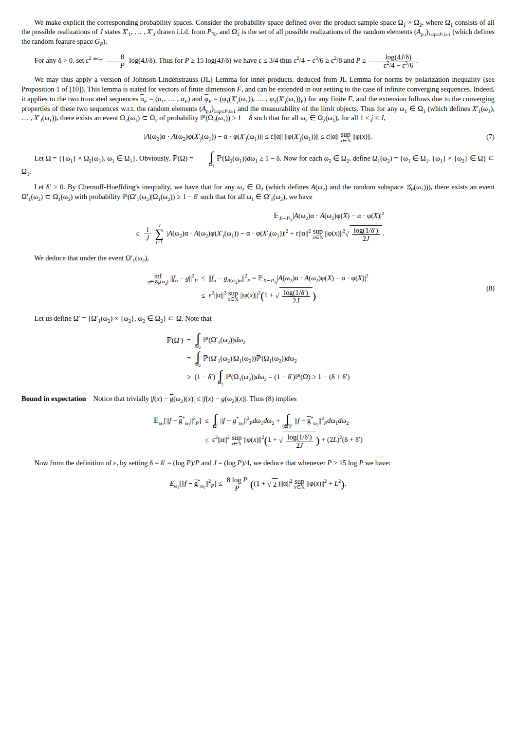We make explicit the corresponding probability spaces. Consider the probability space defined over the product sample space Ω1 × Ω2, where Ω1 consists of all the possible realizations of J states X′1, … , X′J drawn i.i.d. from P𝕏, and Ω2 is the set of all possible realizations of the random elements (Ap,i)1≤p≤P,i≥1 (which defines the random feature space GP).
For any δ > 0, set ε2 def= 8 P log(4J/δ). Thus for P ≥ 15 log(4J/δ) we have ε ≤ 3/4 thus ε2/4 − ε3/6 ≥ ε2/8 and P ≥ log(4J/δ) ε2/4 − ε3/6.
We may thus apply a version of Johnson-Lindenstrauss (JL) Lemma for inner-products, deduced from JL Lemma for norms by polarization inequality (see Proposition 1 of [10]). This lemma is stated for vectors of finite dimension F, and can be extended in our setting to the case of infinite converging sequences. Indeed, it applies to the two truncated sequences αF = (α1, … , αF) and φF = (φ1(X′j(ω1)), … , φ1(X′j(ω1))F) for any finite F, and the extension follows due to the converging properties of these two sequences w.r.t. the random elements (Ap,i)1≤p≤P,i≥1 and the measurability of the limit objects. Thus for any ω1 ∈ Ω1 (which defines X′1(ω1), … , X′J(ω1)), there exists an event Ω2(ω1) ⊂ Ω2 of probability ℙ(Ω2(ω1)) ≥ 1 − δ such that for all ω2 ∈ Ω2(ω1), for all 1 ≤ j ≤ J,
|A(ω2)α · A(ω2)φ(X′j(ω1)) − α · φ(X′j(ω1))| ≤ ε||α|| ||φ(X′j(ω1))|| ≤ ε||α|| sup x∈𝕏 ||φ(x)||.
(7)
Let Ω = {{ω1} × Ω2(ω1), ω1 ∈ Ω1}. Obviously, ℙ(Ω) = ∫Ω1 ℙ(Ω2(ω1))dω1 ≥ 1 − δ. Now for each ω2 ∈ Ω2, define Ω1(ω2) = {ω1 ∈ Ω1, {ω1} × {ω2} ∈ Ω} ⊂ Ω1.
Let δ′ > 0. By Chernoff-Hoeffding's inequality, we have that for any ω2 ∈ Ω2 (which defines A(ω2) and the random subspace 𝒢P(ω2))), there exists an event Ω′1(ω2) ⊂ Ω1(ω2) with probability ℙ(Ω′1(ω2)|Ω1(ω2)) ≥ 1 − δ′ such that for all ω1 ∈ Ω′1(ω2), we have
| 𝔼 X ∼ P 𝕏 / A (ω 2 )α · A (ω 2 )φ( X ) − α · φ( X )/ 2 |
| | ≤ | 1 J J ∑ j =1 / A (ω 2 )α · A (ω 2 )φ( X ′ j (ω 1 )) − α · φ( X ′ j (ω 1 ))/ 2 + ε//α// 2 sup x ∈𝕏 //φ( x )// 2 √ log(1/δ′) 2 J . |
We deduce that under the event Ω′1(ω2),
| inf g ∈ 𝒢 P (ω 2 ) // f α − g // 2 P | ≤ | // f α − g A (ω 2 )α // 2 P = 𝔼 X ∼ P 𝕏 / A (ω 2 )α · A (ω 2 )φ( X ) − α · φ( X )/ 2 |
| | ≤ | ε 2 //α// 2 sup x ∈𝕏 //φ( x )// 2 ( 1 + √ log(1/δ′) 2 J ) |
(8)
Let us define Ω′ = {Ω′1(ω2) × {ω2}, ω2 ∈ Ω2} ⊂ Ω. Note that
| ℙ(Ω′) | = | ∫ Ω 2 ℙ(Ω′ 1 (ω 2 )) d ω 2 |
| | = | ∫ Ω 2 ℙ(Ω′ 1 (ω 2 )/Ω 1 (ω 2 ))ℙ(Ω 1 (ω 2 )) d ω 2 |
| | ≥ | (1 − δ′) ∫ Ω 2 ℙ(Ω 1 (ω 2 )) d ω 2 = (1 − δ′)ℙ(Ω) ≥ 1 − (δ + δ′) |
Bound in expectation Notice that trivially |f(x) − g(ω2)(x)| ≤ |f(x) − g(ω2)(x)|. Thus (8) implies
| 𝔼 ω 2 [// f − g * ω 2 // 2 P ] | ≤ | ∫ Ω′ // f − g * ω 2 // 2 P d ω 1 d ω 2 + ∫ (Ω′) c // f − g * ω 2 // 2 P d ω 1 d ω 2 |
| | ≤ | ε 2 //α// 2 sup x ∈𝕏 //φ( x )// 2 ( 1 + √ log(1/δ′) 2 J ) + (2 L ) 2 (δ + δ′) |
Now from the definition of ε, by setting δ = δ′ = (log P)/P and J = (log P)/4, we deduce that whenever P ≥ 15 log P we have:
Eω2[||f − g*ω2||2P] ≤ 8 log P P((1 + √2)||α||2 sup x∈𝕏 ||φ(x)||2 + L2).